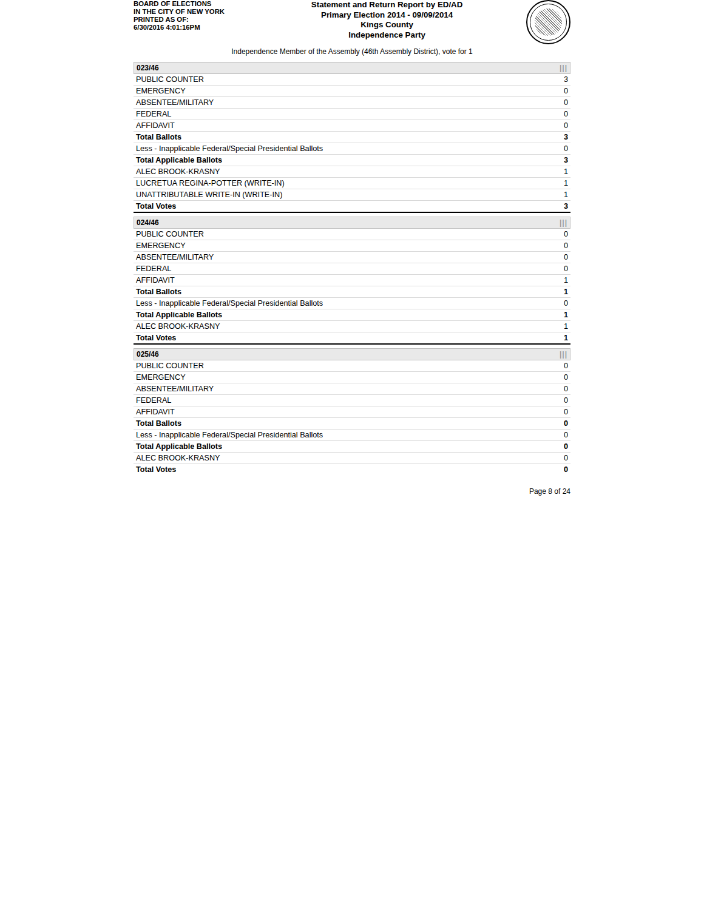BOARD OF ELECTIONS
IN THE CITY OF NEW YORK
PRINTED AS OF:
6/30/2016 4:01:16PM
Statement and Return Report by ED/AD
Primary Election 2014 - 09/09/2014
Kings County
Independence Party
Independence Member of the Assembly (46th Assembly District), vote for 1
023/46 |||
| PUBLIC COUNTER | 3 |
| EMERGENCY | 0 |
| ABSENTEE/MILITARY | 0 |
| FEDERAL | 0 |
| AFFIDAVIT | 0 |
| Total Ballots | 3 |
| Less - Inapplicable Federal/Special Presidential Ballots | 0 |
| Total Applicable Ballots | 3 |
| ALEC BROOK-KRASNY | 1 |
| LUCRETUA REGINA-POTTER (WRITE-IN) | 1 |
| UNATTRIBUTABLE WRITE-IN (WRITE-IN) | 1 |
| Total Votes | 3 |
024/46 |||
| PUBLIC COUNTER | 0 |
| EMERGENCY | 0 |
| ABSENTEE/MILITARY | 0 |
| FEDERAL | 0 |
| AFFIDAVIT | 1 |
| Total Ballots | 1 |
| Less - Inapplicable Federal/Special Presidential Ballots | 0 |
| Total Applicable Ballots | 1 |
| ALEC BROOK-KRASNY | 1 |
| Total Votes | 1 |
025/46 |||
| PUBLIC COUNTER | 0 |
| EMERGENCY | 0 |
| ABSENTEE/MILITARY | 0 |
| FEDERAL | 0 |
| AFFIDAVIT | 0 |
| Total Ballots | 0 |
| Less - Inapplicable Federal/Special Presidential Ballots | 0 |
| Total Applicable Ballots | 0 |
| ALEC BROOK-KRASNY | 0 |
| Total Votes | 0 |
Page 8 of 24